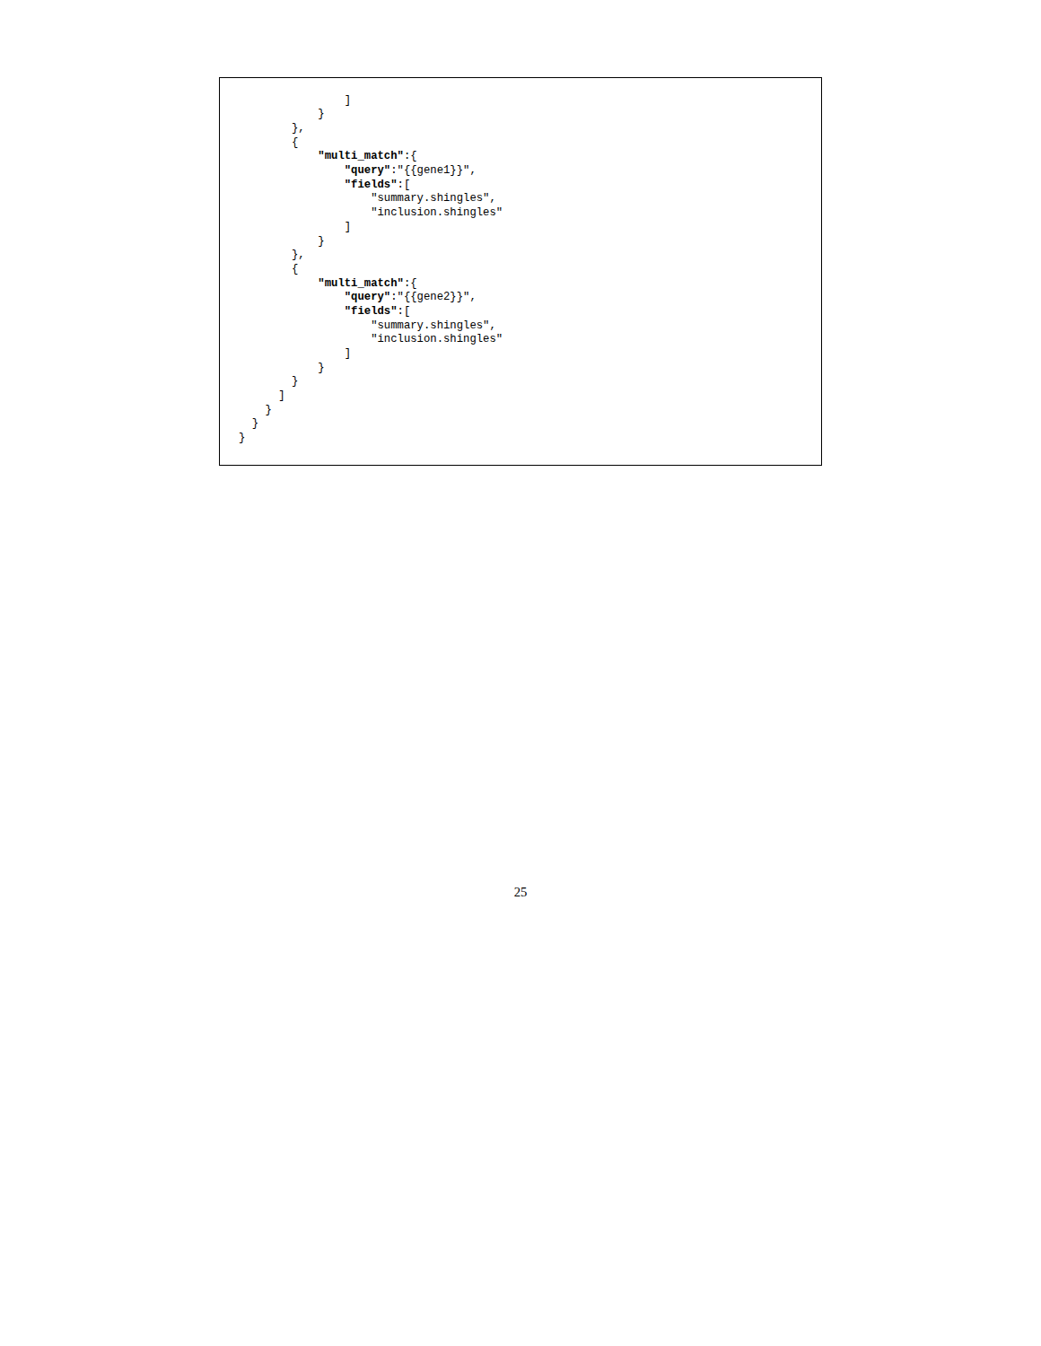]
            }
        },
        {
            "multi_match":{
                "query":"{{gene1}}",
                "fields":[
                    "summary.shingles",
                    "inclusion.shingles"
                ]
            }
        },
        {
            "multi_match":{
                "query":"{{gene2}}",
                "fields":[
                    "summary.shingles",
                    "inclusion.shingles"
                ]
            }
        }
      ]
    }
  }
}
25